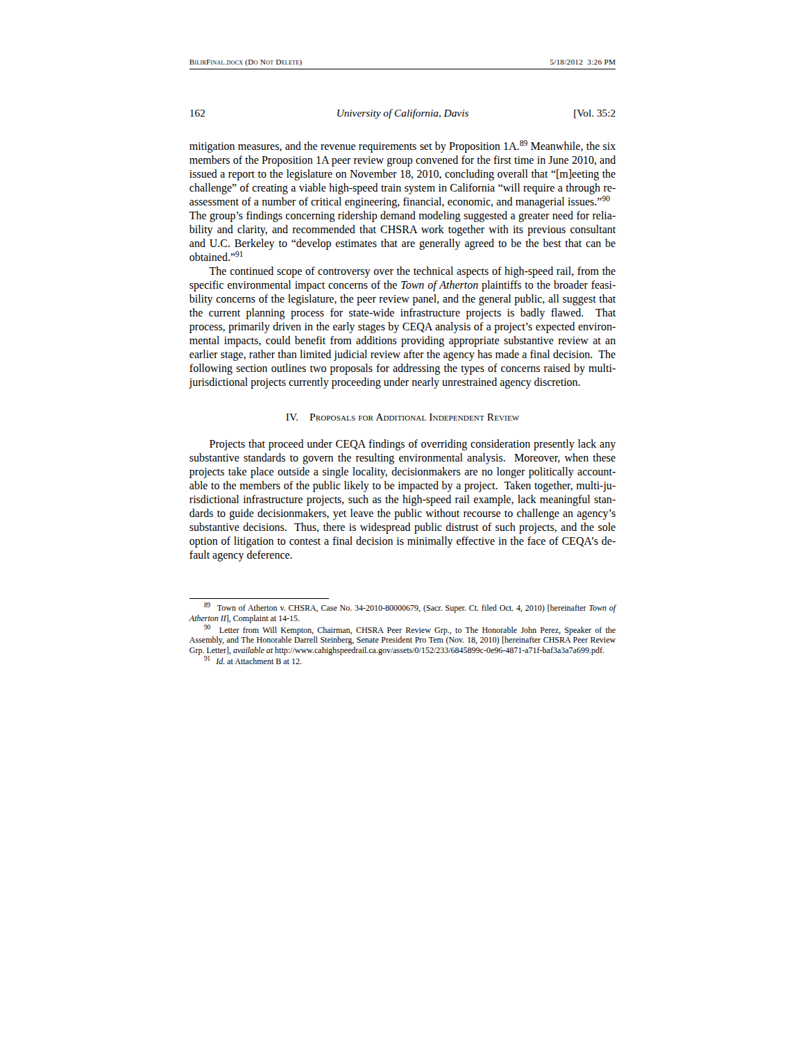BilirFinal.docx (Do Not Delete) 5/18/2012 3:26 PM
162 University of California, Davis [Vol. 35:2
mitigation measures, and the revenue requirements set by Proposition 1A.89 Meanwhile, the six members of the Proposition 1A peer review group convened for the first time in June 2010, and issued a report to the legislature on November 18, 2010, concluding overall that “[m]eeting the challenge” of creating a viable high-speed train system in California “will require a through re-assessment of a number of critical engineering, financial, economic, and managerial issues.”90 The group’s findings concerning ridership demand modeling suggested a greater need for reliability and clarity, and recommended that CHSRA work together with its previous consultant and U.C. Berkeley to “develop estimates that are generally agreed to be the best that can be obtained.”91
The continued scope of controversy over the technical aspects of high-speed rail, from the specific environmental impact concerns of the Town of Atherton plaintiffs to the broader feasibility concerns of the legislature, the peer review panel, and the general public, all suggest that the current planning process for state-wide infrastructure projects is badly flawed. That process, primarily driven in the early stages by CEQA analysis of a project’s expected environmental impacts, could benefit from additions providing appropriate substantive review at an earlier stage, rather than limited judicial review after the agency has made a final decision. The following section outlines two proposals for addressing the types of concerns raised by multi-jurisdictional projects currently proceeding under nearly unrestrained agency discretion.
IV. Proposals for Additional Independent Review
Projects that proceed under CEQA findings of overriding consideration presently lack any substantive standards to govern the resulting environmental analysis. Moreover, when these projects take place outside a single locality, decisionmakers are no longer politically accountable to the members of the public likely to be impacted by a project. Taken together, multi-jurisdictional infrastructure projects, such as the high-speed rail example, lack meaningful standards to guide decisionmakers, yet leave the public without recourse to challenge an agency’s substantive decisions. Thus, there is widespread public distrust of such projects, and the sole option of litigation to contest a final decision is minimally effective in the face of CEQA’s default agency deference.
89 Town of Atherton v. CHSRA, Case No. 34-2010-80000679, (Sacr. Super. Ct. filed Oct. 4, 2010) [hereinafter Town of Atherton II], Complaint at 14-15.
90 Letter from Will Kempton, Chairman, CHSRA Peer Review Grp., to The Honorable John Perez, Speaker of the Assembly, and The Honorable Darrell Steinberg, Senate President Pro Tem (Nov. 18, 2010) [hereinafter CHSRA Peer Review Grp. Letter], available at http://www.cahighspeedrail.ca.gov/assets/0/152/233/6845899c-0e96-4871-a71f-baf3a3a7a699.pdf.
91 Id. at Attachment B at 12.